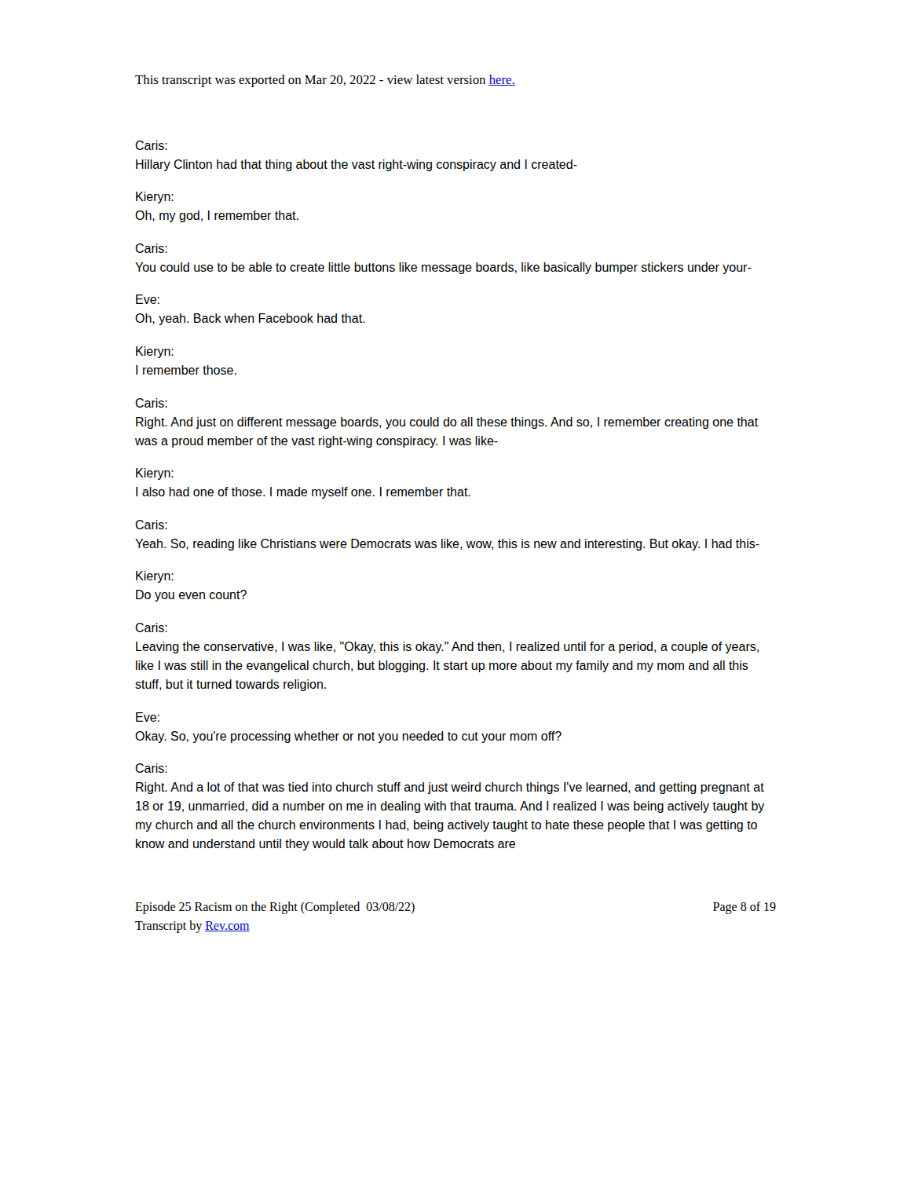This transcript was exported on Mar 20, 2022 - view latest version here.
Caris:
Hillary Clinton had that thing about the vast right-wing conspiracy and I created-
Kieryn:
Oh, my god, I remember that.
Caris:
You could use to be able to create little buttons like message boards, like basically bumper stickers under your-
Eve:
Oh, yeah. Back when Facebook had that.
Kieryn:
I remember those.
Caris:
Right. And just on different message boards, you could do all these things. And so, I remember creating one that was a proud member of the vast right-wing conspiracy. I was like-
Kieryn:
I also had one of those. I made myself one. I remember that.
Caris:
Yeah. So, reading like Christians were Democrats was like, wow, this is new and interesting. But okay. I had this-
Kieryn:
Do you even count?
Caris:
Leaving the conservative, I was like, "Okay, this is okay." And then, I realized until for a period, a couple of years, like I was still in the evangelical church, but blogging. It start up more about my family and my mom and all this stuff, but it turned towards religion.
Eve:
Okay. So, you're processing whether or not you needed to cut your mom off?
Caris:
Right. And a lot of that was tied into church stuff and just weird church things I've learned, and getting pregnant at 18 or 19, unmarried, did a number on me in dealing with that trauma. And I realized I was being actively taught by my church and all the church environments I had, being actively taught to hate these people that I was getting to know and understand until they would talk about how Democrats are
Episode 25 Racism on the Right (Completed 03/08/22)
Transcript by Rev.com
Page 8 of 19